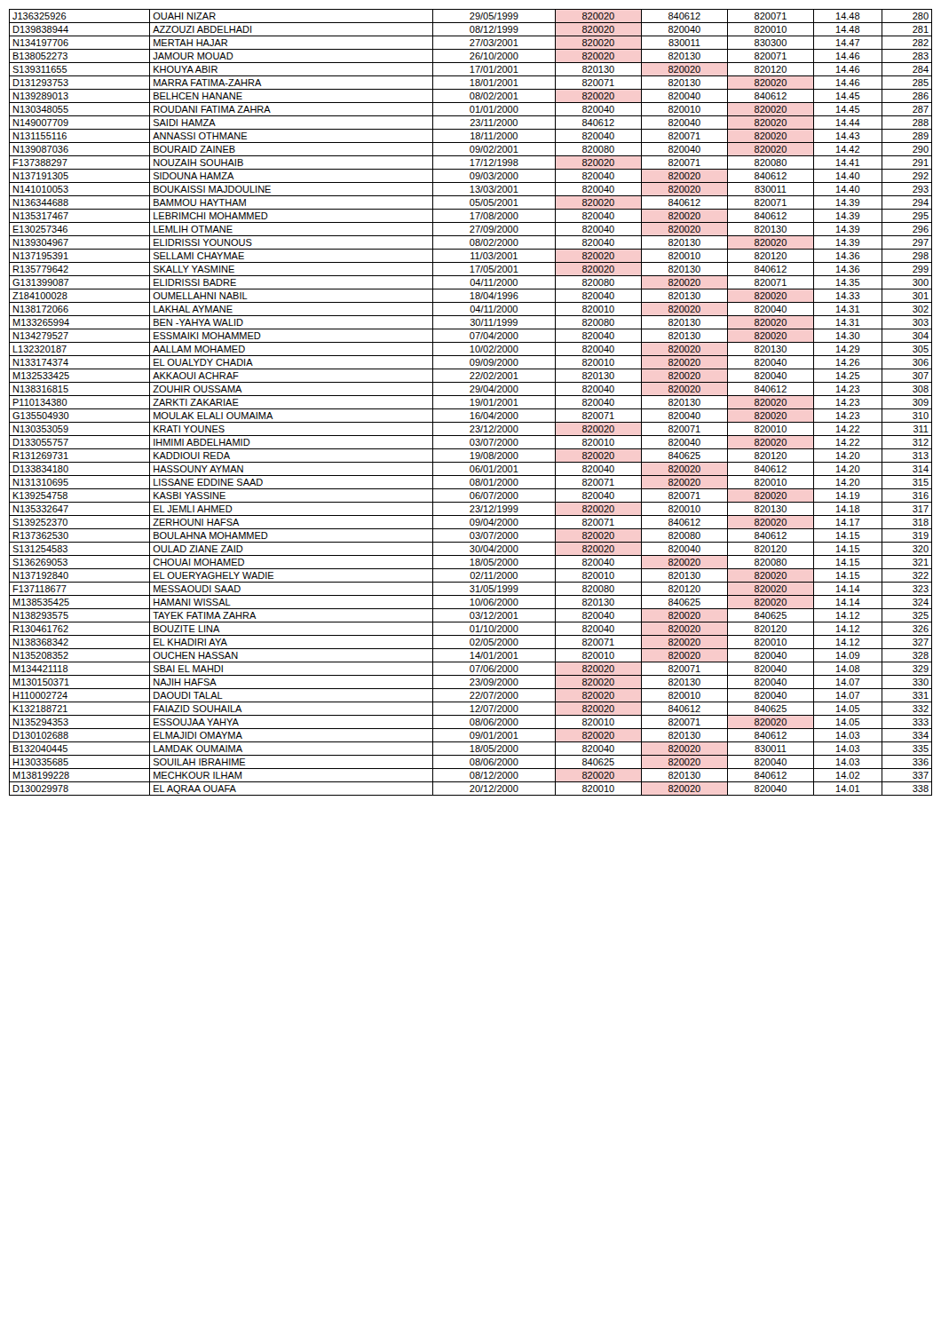| J136325926 | OUAHI NIZAR | 29/05/1999 | 820020 | 840612 | 820071 | 14.48 | 280 |
| D139838944 | AZZOUZI ABDELHADI | 08/12/1999 | 820020 | 820040 | 820010 | 14.48 | 281 |
| N134197706 | MERTAH HAJAR | 27/03/2001 | 820020 | 830011 | 830300 | 14.47 | 282 |
| B138052273 | JAMOUR MOUAD | 26/10/2000 | 820020 | 820130 | 820071 | 14.46 | 283 |
| S139311655 | KHOUYA ABIR | 17/01/2001 | 820130 | 820020 | 820120 | 14.46 | 284 |
| D131293753 | MARRA FATIMA-ZAHRA | 18/01/2001 | 820071 | 820130 | 820020 | 14.46 | 285 |
| N139289013 | BELHCEN HANANE | 08/02/2001 | 820020 | 820040 | 840612 | 14.45 | 286 |
| N130348055 | ROUDANI FATIMA ZAHRA | 01/01/2000 | 820040 | 820010 | 820020 | 14.45 | 287 |
| N149007709 | SAIDI HAMZA | 23/11/2000 | 840612 | 820040 | 820020 | 14.44 | 288 |
| N131155116 | ANNASSI OTHMANE | 18/11/2000 | 820040 | 820071 | 820020 | 14.43 | 289 |
| N139087036 | BOURAID ZAINEB | 09/02/2001 | 820080 | 820040 | 820020 | 14.42 | 290 |
| F137388297 | NOUZAIH SOUHAIB | 17/12/1998 | 820020 | 820071 | 820080 | 14.41 | 291 |
| N137191305 | SIDOUNA HAMZA | 09/03/2000 | 820040 | 820020 | 840612 | 14.40 | 292 |
| N141010053 | BOUKAISSI MAJDOULINE | 13/03/2001 | 820040 | 820020 | 830011 | 14.40 | 293 |
| N136344688 | BAMMOU HAYTHAM | 05/05/2001 | 820020 | 840612 | 820071 | 14.39 | 294 |
| N135317467 | LEBRIMCHI MOHAMMED | 17/08/2000 | 820040 | 820020 | 840612 | 14.39 | 295 |
| E130257346 | LEMLIH OTMANE | 27/09/2000 | 820040 | 820020 | 820130 | 14.39 | 296 |
| N139304967 | ELIDRISSI YOUNOUS | 08/02/2000 | 820040 | 820130 | 820020 | 14.39 | 297 |
| N137195391 | SELLAMI CHAYMAE | 11/03/2001 | 820020 | 820010 | 820120 | 14.36 | 298 |
| R135779642 | SKALLY YASMINE | 17/05/2001 | 820020 | 820130 | 840612 | 14.36 | 299 |
| G131399087 | ELIDRISSI BADRE | 04/11/2000 | 820080 | 820020 | 820071 | 14.35 | 300 |
| Z184100028 | OUMELLAHNI NABIL | 18/04/1996 | 820040 | 820130 | 820020 | 14.33 | 301 |
| N138172066 | LAKHAL AYMANE | 04/11/2000 | 820010 | 820020 | 820040 | 14.31 | 302 |
| M133265994 | BEN -YAHYA WALID | 30/11/1999 | 820080 | 820130 | 820020 | 14.31 | 303 |
| N134279527 | ESSMAIKI MOHAMMED | 07/04/2000 | 820040 | 820130 | 820020 | 14.30 | 304 |
| L132320187 | AALLAM MOHAMED | 10/02/2000 | 820040 | 820020 | 820130 | 14.29 | 305 |
| N133174374 | EL OUALYDY CHADIA | 09/09/2000 | 820010 | 820020 | 820040 | 14.26 | 306 |
| M132533425 | AKKAOUI ACHRAF | 22/02/2001 | 820130 | 820020 | 820040 | 14.25 | 307 |
| N138316815 | ZOUHIR OUSSAMA | 29/04/2000 | 820040 | 820020 | 840612 | 14.23 | 308 |
| P110134380 | ZARKTI ZAKARIAE | 19/01/2001 | 820040 | 820130 | 820020 | 14.23 | 309 |
| G135504930 | MOULAK ELALI OUMAIMA | 16/04/2000 | 820071 | 820040 | 820020 | 14.23 | 310 |
| N130353059 | KRATI YOUNES | 23/12/2000 | 820020 | 820071 | 820010 | 14.22 | 311 |
| D133055757 | IHMIMI ABDELHAMID | 03/07/2000 | 820010 | 820040 | 820020 | 14.22 | 312 |
| R131269731 | KADDIOUI REDA | 19/08/2000 | 820020 | 840625 | 820120 | 14.20 | 313 |
| D133834180 | HASSOUNY AYMAN | 06/01/2001 | 820040 | 820020 | 840612 | 14.20 | 314 |
| N131310695 | LISSANE EDDINE SAAD | 08/01/2000 | 820071 | 820020 | 820010 | 14.20 | 315 |
| K139254758 | KASBI YASSINE | 06/07/2000 | 820040 | 820071 | 820020 | 14.19 | 316 |
| N135332647 | EL JEMLI AHMED | 23/12/1999 | 820020 | 820010 | 820130 | 14.18 | 317 |
| S139252370 | ZERHOUNI HAFSA | 09/04/2000 | 820071 | 840612 | 820020 | 14.17 | 318 |
| R137362530 | BOULAHNA MOHAMMED | 03/07/2000 | 820020 | 820080 | 840612 | 14.15 | 319 |
| S131254583 | OULAD ZIANE ZAID | 30/04/2000 | 820020 | 820040 | 820120 | 14.15 | 320 |
| S136269053 | CHOUAI MOHAMED | 18/05/2000 | 820040 | 820020 | 820080 | 14.15 | 321 |
| N137192840 | EL OUERYAGHELY WADIE | 02/11/2000 | 820010 | 820130 | 820020 | 14.15 | 322 |
| F137118677 | MESSAOUDI SAAD | 31/05/1999 | 820080 | 820120 | 820020 | 14.14 | 323 |
| M138535425 | HAMANI WISSAL | 10/06/2000 | 820130 | 840625 | 820020 | 14.14 | 324 |
| N138293575 | TAYEK FATIMA ZAHRA | 03/12/2001 | 820040 | 820020 | 840625 | 14.12 | 325 |
| R130461762 | BOUZITE LINA | 01/10/2000 | 820040 | 820020 | 820120 | 14.12 | 326 |
| N138368342 | EL KHADIRI AYA | 02/05/2000 | 820071 | 820020 | 820010 | 14.12 | 327 |
| N135208352 | OUCHEN HASSAN | 14/01/2001 | 820010 | 820020 | 820040 | 14.09 | 328 |
| M134421118 | SBAI EL MAHDI | 07/06/2000 | 820020 | 820071 | 820040 | 14.08 | 329 |
| M130150371 | NAJIH HAFSA | 23/09/2000 | 820020 | 820130 | 820040 | 14.07 | 330 |
| H110002724 | DAOUDI TALAL | 22/07/2000 | 820020 | 820010 | 820040 | 14.07 | 331 |
| K132188721 | FAIAZID SOUHAILA | 12/07/2000 | 820020 | 840612 | 840625 | 14.05 | 332 |
| N135294353 | ESSOUJAA YAHYA | 08/06/2000 | 820010 | 820071 | 820020 | 14.05 | 333 |
| D130102688 | ELMAJIDI OMAYMA | 09/01/2001 | 820020 | 820130 | 840612 | 14.03 | 334 |
| B132040445 | LAMDAK OUMAIMA | 18/05/2000 | 820040 | 820020 | 830011 | 14.03 | 335 |
| H130335685 | SOUILAH IBRAHIME | 08/06/2000 | 840625 | 820020 | 820040 | 14.03 | 336 |
| M138199228 | MECHKOUR ILHAM | 08/12/2000 | 820020 | 820130 | 840612 | 14.02 | 337 |
| D130029978 | EL AQRAA OUAFA | 20/12/2000 | 820010 | 820020 | 820040 | 14.01 | 338 |